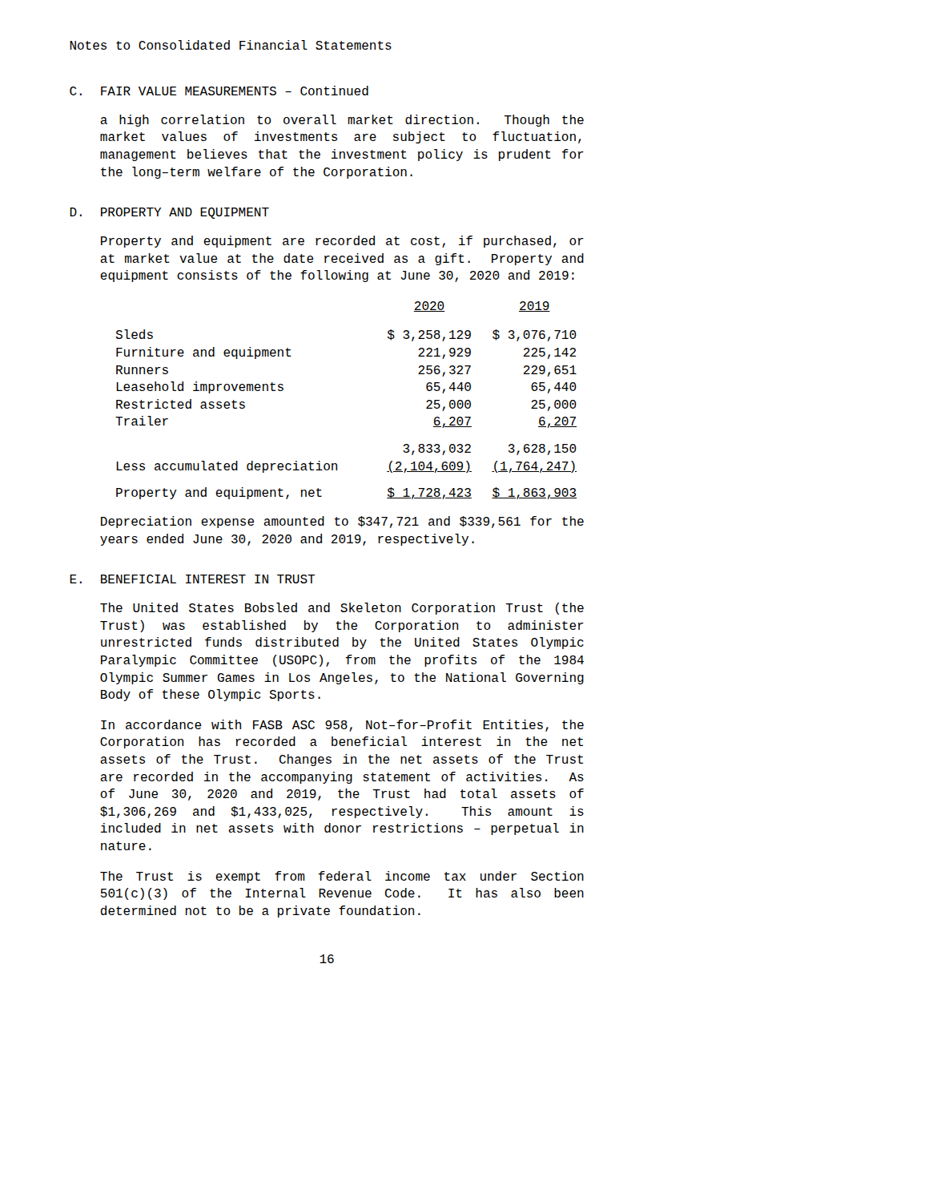Notes to Consolidated Financial Statements
C.
FAIR VALUE MEASUREMENTS – Continued
a high correlation to overall market direction. Though the market values of investments are subject to fluctuation, management believes that the investment policy is prudent for the long–term welfare of the Corporation.
D.
PROPERTY AND EQUIPMENT
Property and equipment are recorded at cost, if purchased, or at market value at the date received as a gift. Property and equipment consists of the following at June 30, 2020 and 2019:
| | 2020 | 2019 |
| Sleds | $ 3,258,129 | $ 3,076,710 |
| Furniture and equipment | 221,929 | 225,142 |
| Runners | 256,327 | 229,651 |
| Leasehold improvements | 65,440 | 65,440 |
| Restricted assets | 25,000 | 25,000 |
| Trailer | 6,207 | 6,207 |
| | 3,833,032 | 3,628,150 |
| Less accumulated depreciation | (2,104,609) | (1,764,247) |
| Property and equipment, net | $ 1,728,423 | $ 1,863,903 |
Depreciation expense amounted to $347,721 and $339,561 for the years ended June 30, 2020 and 2019, respectively.
E.
BENEFICIAL INTEREST IN TRUST
The United States Bobsled and Skeleton Corporation Trust (the Trust) was established by the Corporation to administer unrestricted funds distributed by the United States Olympic Paralympic Committee (USOPC), from the profits of the 1984 Olympic Summer Games in Los Angeles, to the National Governing Body of these Olympic Sports.
In accordance with FASB ASC 958, Not–for–Profit Entities, the Corporation has recorded a beneficial interest in the net assets of the Trust. Changes in the net assets of the Trust are recorded in the accompanying statement of activities. As of June 30, 2020 and 2019, the Trust had total assets of $1,306,269 and $1,433,025, respectively. This amount is included in net assets with donor restrictions – perpetual in nature.
The Trust is exempt from federal income tax under Section 501(c)(3) of the Internal Revenue Code. It has also been determined not to be a private foundation.
16